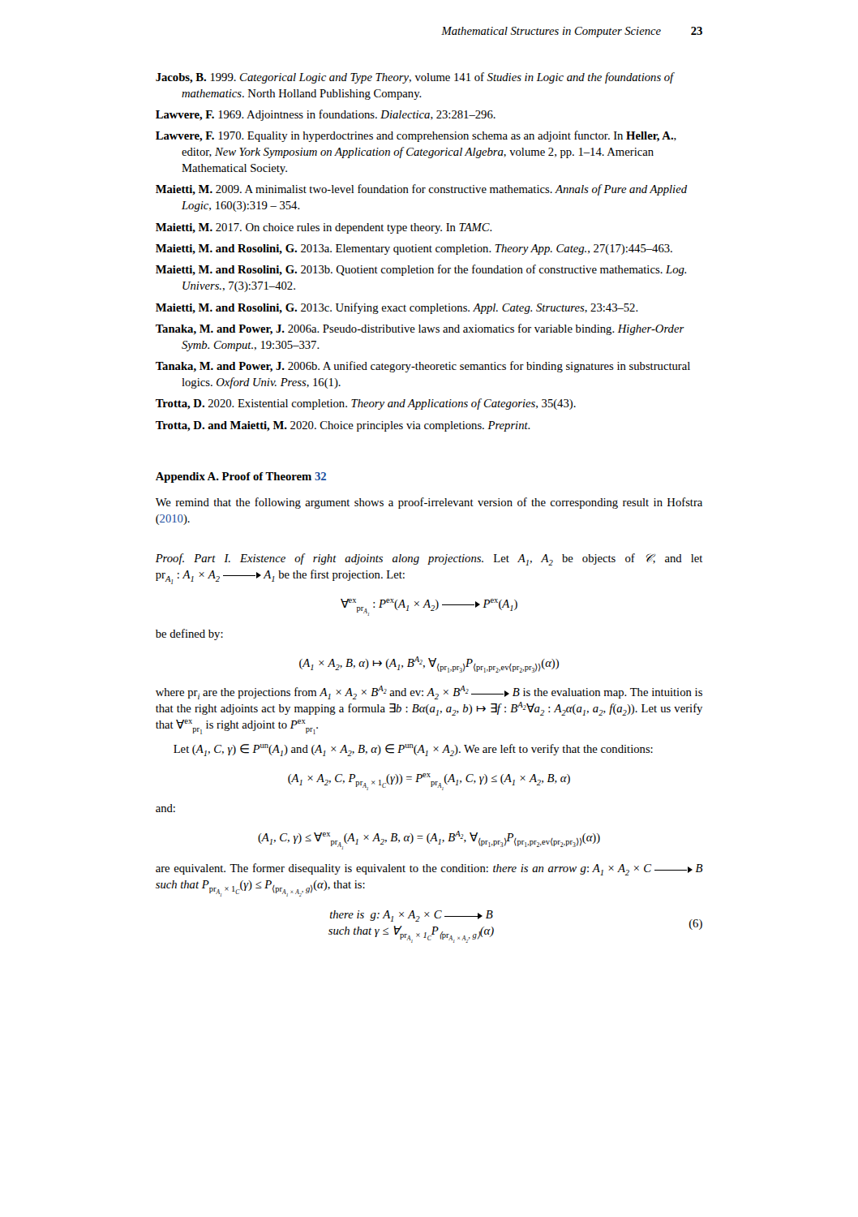Mathematical Structures in Computer Science 23
Jacobs, B. 1999. Categorical Logic and Type Theory, volume 141 of Studies in Logic and the foundations of mathematics. North Holland Publishing Company.
Lawvere, F. 1969. Adjointness in foundations. Dialectica, 23:281–296.
Lawvere, F. 1970. Equality in hyperdoctrines and comprehension schema as an adjoint functor. In Heller, A., editor, New York Symposium on Application of Categorical Algebra, volume 2, pp. 1–14. American Mathematical Society.
Maietti, M. 2009. A minimalist two-level foundation for constructive mathematics. Annals of Pure and Applied Logic, 160(3):319 – 354.
Maietti, M. 2017. On choice rules in dependent type theory. In TAMC.
Maietti, M. and Rosolini, G. 2013a. Elementary quotient completion. Theory App. Categ., 27(17):445–463.
Maietti, M. and Rosolini, G. 2013b. Quotient completion for the foundation of constructive mathematics. Log. Univers., 7(3):371–402.
Maietti, M. and Rosolini, G. 2013c. Unifying exact completions. Appl. Categ. Structures, 23:43–52.
Tanaka, M. and Power, J. 2006a. Pseudo-distributive laws and axiomatics for variable binding. Higher-Order Symb. Comput., 19:305–337.
Tanaka, M. and Power, J. 2006b. A unified category-theoretic semantics for binding signatures in substructural logics. Oxford Univ. Press, 16(1).
Trotta, D. 2020. Existential completion. Theory and Applications of Categories, 35(43).
Trotta, D. and Maietti, M. 2020. Choice principles via completions. Preprint.
Appendix A. Proof of Theorem 32
We remind that the following argument shows a proof-irrelevant version of the corresponding result in Hofstra (2010).
Proof. Part I. Existence of right adjoints along projections. Let A1, A2 be objects of 𝒞, and let prA1 : A1 × A2 A1 be the first projection. Let:
∀exprA1 : Pex(A1 × A2) Pex(A1)
be defined by:
(A1 × A2, B, α) ↦ (A1, BA2, ∀⟨pr1,pr3⟩P⟨pr1,pr2,ev⟨pr2,pr3⟩⟩(α))
where pri are the projections from A1 × A2 × BA2 and ev: A2 × BA2 B is the evaluation map. The intuition is that the right adjoints act by mapping a formula ∃b : Bα(a1, a2, b) ↦ ∃f : BA2∀a2 : A2α(a1, a2, f(a2)). Let us verify that ∀expr1 is right adjoint to Pexpr1.
Let (A1, C, γ) ∈ Pun(A1) and (A1 × A2, B, α) ∈ Pun(A1 × A2). We are left to verify that the conditions:
(A1 × A2, C, PprA1 × 1C(γ)) = PexprA1(A1, C, γ) ≤ (A1 × A2, B, α)
and:
(A1, C, γ) ≤ ∀exprA1(A1 × A2, B, α) = (A1, BA2, ∀⟨pr1,pr3⟩P⟨pr1,pr2,ev⟨pr2,pr3⟩⟩(α))
are equivalent. The former disequality is equivalent to the condition: there is an arrow g: A1 × A2 × C B such that PprA1 × 1C(γ) ≤ P⟨prA1 × A2, g⟩(α), that is:
there is g: A1 × A2 × C B such that γ ≤ ∀prA1 × 1CP⟨prA1 × A2, g⟩(α)
(6)